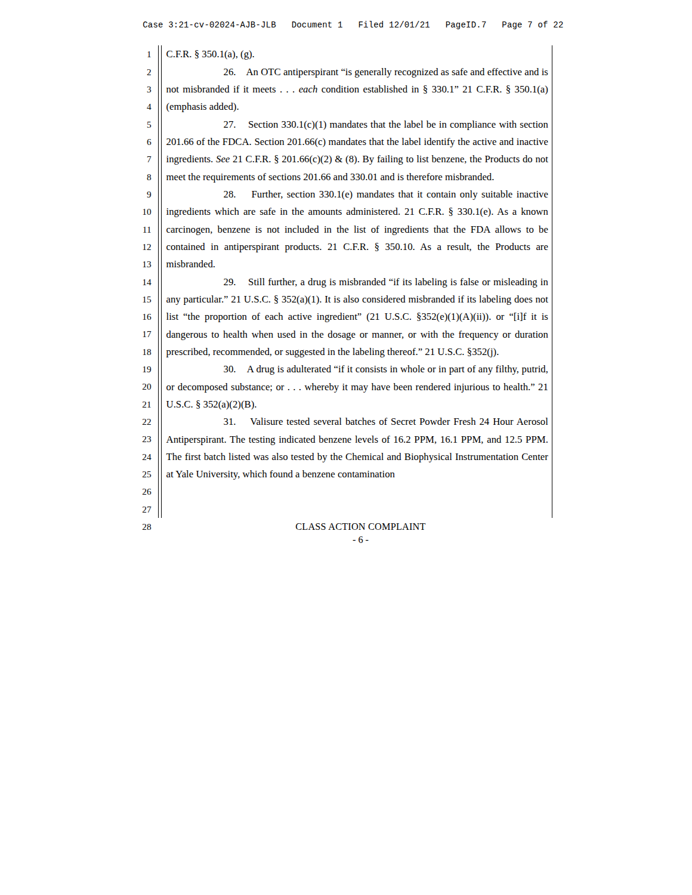Case 3:21-cv-02024-AJB-JLB Document 1 Filed 12/01/21 PageID.7 Page 7 of 22
1
2
3
4
5
6
7
8
9
10
11
12
13
14
15
16
17
18
19
20
21
22
23
24
25
26
27
C.F.R. § 350.1(a), (g).
26. An OTC antiperspirant “is generally recognized as safe and effective and is not misbranded if it meets . . . each condition established in § 330.1” 21 C.F.R. § 350.1(a) (emphasis added).
27. Section 330.1(c)(1) mandates that the label be in compliance with section 201.66 of the FDCA. Section 201.66(c) mandates that the label identify the active and inactive ingredients. See 21 C.F.R. § 201.66(c)(2) & (8). By failing to list benzene, the Products do not meet the requirements of sections 201.66 and 330.01 and is therefore misbranded.
28. Further, section 330.1(e) mandates that it contain only suitable inactive ingredients which are safe in the amounts administered. 21 C.F.R. § 330.1(e). As a known carcinogen, benzene is not included in the list of ingredients that the FDA allows to be contained in antiperspirant products. 21 C.F.R. § 350.10. As a result, the Products are misbranded.
29. Still further, a drug is misbranded “if its labeling is false or misleading in any particular.” 21 U.S.C. § 352(a)(1). It is also considered misbranded if its labeling does not list “the proportion of each active ingredient” (21 U.S.C. §352(e)(1)(A)(ii)). or “[i]f it is dangerous to health when used in the dosage or manner, or with the frequency or duration prescribed, recommended, or suggested in the labeling thereof.” 21 U.S.C. §352(j).
30. A drug is adulterated “if it consists in whole or in part of any filthy, putrid, or decomposed substance; or . . . whereby it may have been rendered injurious to health.” 21 U.S.C. § 352(a)(2)(B).
31. Valisure tested several batches of Secret Powder Fresh 24 Hour Aerosol Antiperspirant. The testing indicated benzene levels of 16.2 PPM, 16.1 PPM, and 12.5 PPM. The first batch listed was also tested by the Chemical and Biophysical Instrumentation Center at Yale University, which found a benzene contamination
28
CLASS ACTION COMPLAINT
- 6 -